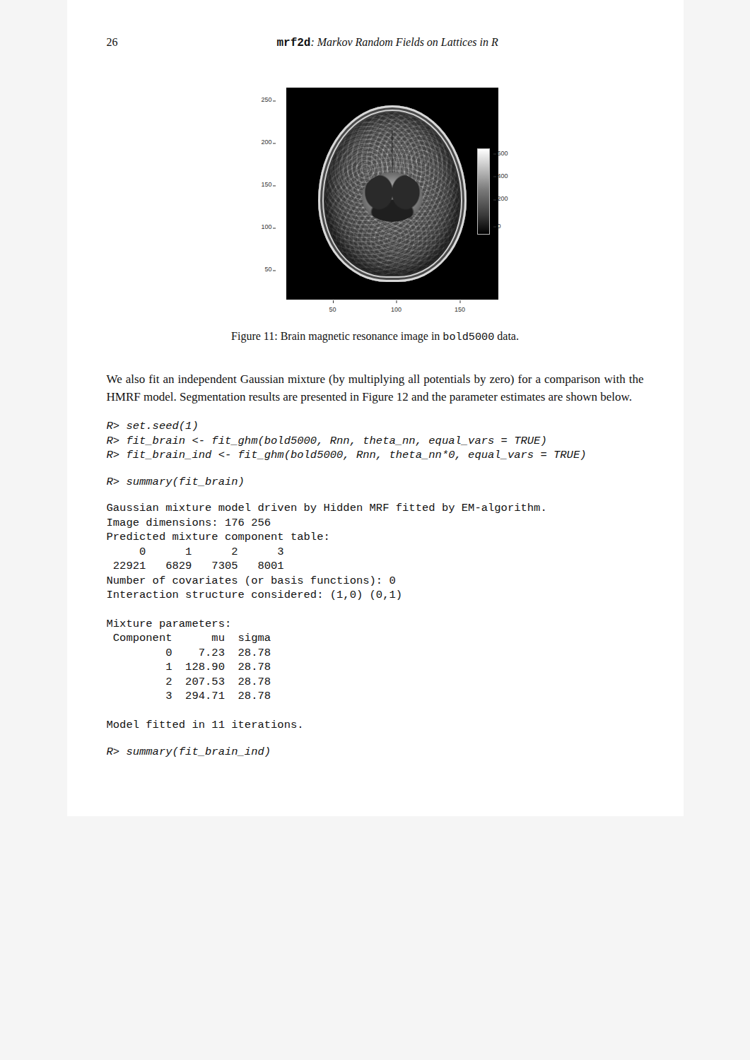26 mrf2d: Markov Random Fields on Lattices in R
250 200 150 100 50
50 100 150
600 400 200 0
Figure 11: Brain magnetic resonance image in bold5000 data.
We also fit an independent Gaussian mixture (by multiplying all potentials by zero) for a comparison with the HMRF model. Segmentation results are presented in Figure 12 and the parameter estimates are shown below.
R> set.seed(1)
R> fit_brain <- fit_ghm(bold5000, Rnn, theta_nn, equal_vars = TRUE)
R> fit_brain_ind <- fit_ghm(bold5000, Rnn, theta_nn*0, equal_vars = TRUE)
R> summary(fit_brain)
Gaussian mixture model driven by Hidden MRF fitted by EM-algorithm.
Image dimensions: 176 256
Predicted mixture component table:
     0      1      2      3
 22921   6829   7305   8001
Number of covariates (or basis functions): 0
Interaction structure considered: (1,0) (0,1)

Mixture parameters:
 Component      mu  sigma
         0    7.23  28.78
         1  128.90  28.78
         2  207.53  28.78
         3  294.71  28.78

Model fitted in 11 iterations.
R> summary(fit_brain_ind)